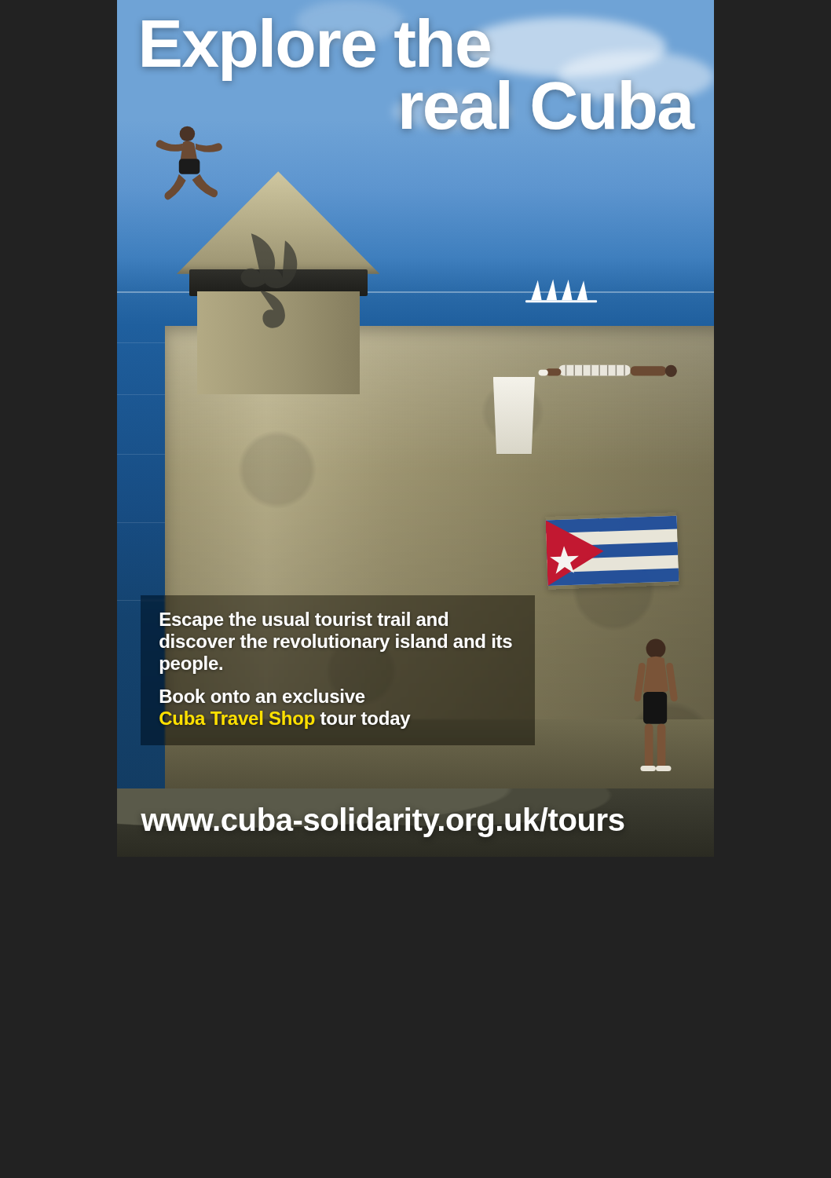Explore the real Cuba
Escape the usual tourist trail and discover the revolutionary island and its people.
Book onto an exclusive
Cuba Travel Shop tour today
www.cuba-solidarity.org.uk/tours